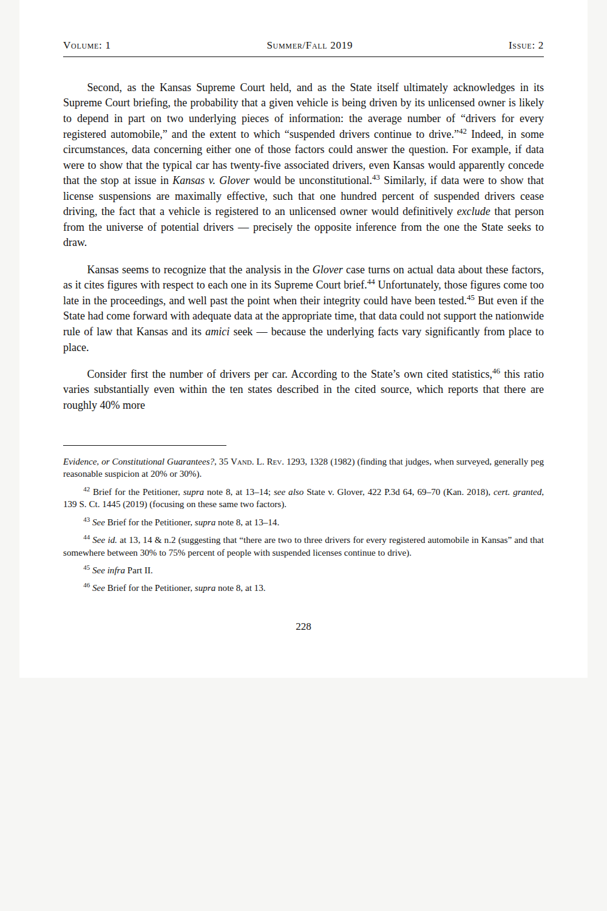Volume: 1 Summer/Fall 2019 Issue: 2
Second, as the Kansas Supreme Court held, and as the State itself ultimately acknowledges in its Supreme Court briefing, the probability that a given vehicle is being driven by its unlicensed owner is likely to depend in part on two underlying pieces of information: the average number of “drivers for every registered automobile,” and the extent to which “suspended drivers continue to drive.”42 Indeed, in some circumstances, data concerning either one of those factors could answer the question. For example, if data were to show that the typical car has twenty-five associated drivers, even Kansas would apparently concede that the stop at issue in Kansas v. Glover would be unconstitutional.43 Similarly, if data were to show that license suspensions are maximally effective, such that one hundred percent of suspended drivers cease driving, the fact that a vehicle is registered to an unlicensed owner would definitively exclude that person from the universe of potential drivers — precisely the opposite inference from the one the State seeks to draw.
Kansas seems to recognize that the analysis in the Glover case turns on actual data about these factors, as it cites figures with respect to each one in its Supreme Court brief.44 Unfortunately, those figures come too late in the proceedings, and well past the point when their integrity could have been tested.45 But even if the State had come forward with adequate data at the appropriate time, that data could not support the nationwide rule of law that Kansas and its amici seek — because the underlying facts vary significantly from place to place.
Consider first the number of drivers per car. According to the State’s own cited statistics,46 this ratio varies substantially even within the ten states described in the cited source, which reports that there are roughly 40% more
Evidence, or Constitutional Guarantees?, 35 Vand. L. Rev. 1293, 1328 (1982) (finding that judges, when surveyed, generally peg reasonable suspicion at 20% or 30%).
42 Brief for the Petitioner, supra note 8, at 13–14; see also State v. Glover, 422 P.3d 64, 69–70 (Kan. 2018), cert. granted, 139 S. Ct. 1445 (2019) (focusing on these same two factors).
43 See Brief for the Petitioner, supra note 8, at 13–14.
44 See id. at 13, 14 & n.2 (suggesting that “there are two to three drivers for every registered automobile in Kansas” and that somewhere between 30% to 75% percent of people with suspended licenses continue to drive).
45 See infra Part II.
46 See Brief for the Petitioner, supra note 8, at 13.
228